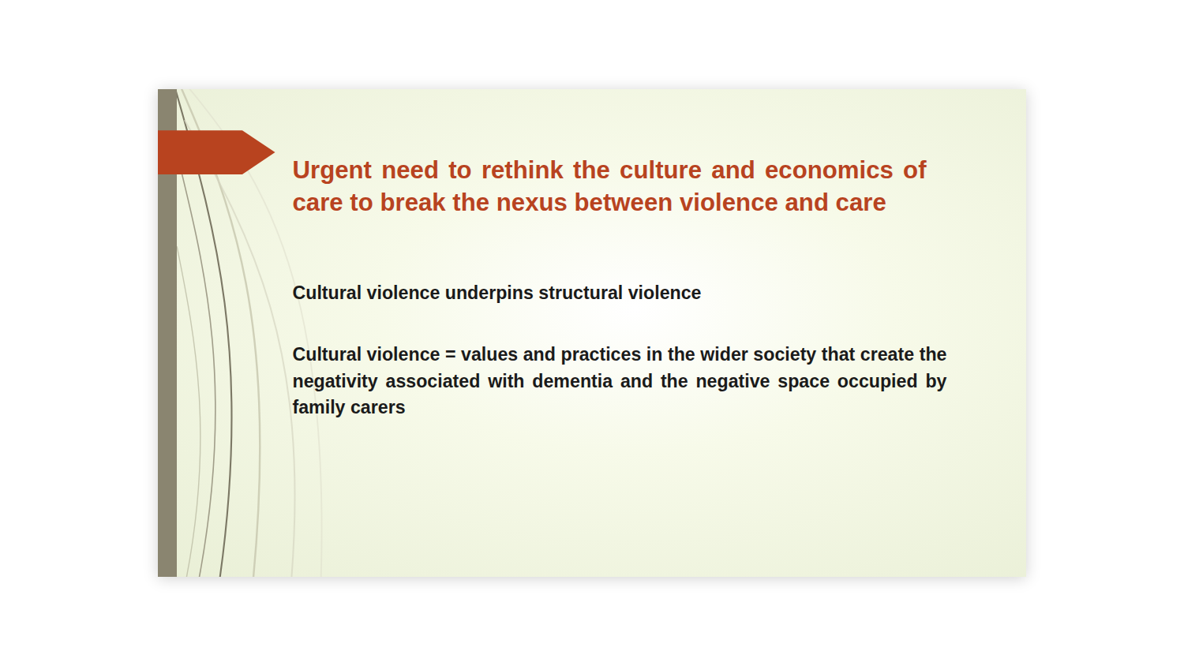Urgent need to rethink the culture and economics of care to break the nexus between violence and care
Cultural violence underpins structural violence
Cultural violence = values and practices in the wider society that create the negativity associated with dementia and the negative space occupied by family carers